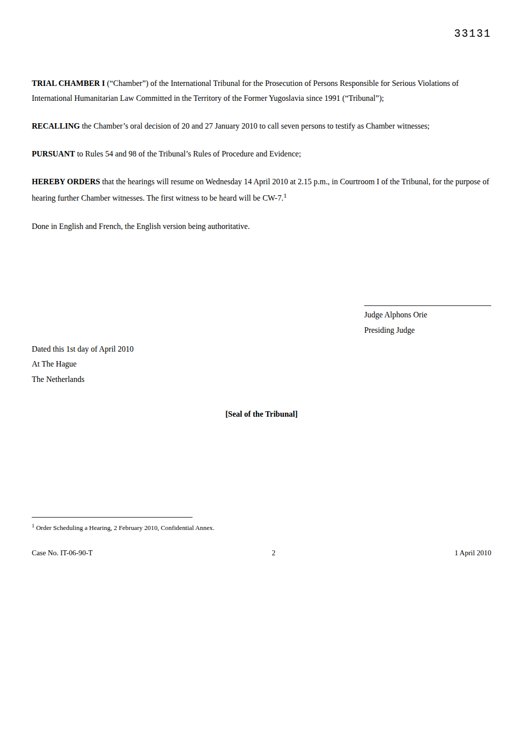33131
TRIAL CHAMBER I (“Chamber”) of the International Tribunal for the Prosecution of Persons Responsible for Serious Violations of International Humanitarian Law Committed in the Territory of the Former Yugoslavia since 1991 (“Tribunal”);
RECALLING the Chamber’s oral decision of 20 and 27 January 2010 to call seven persons to testify as Chamber witnesses;
PURSUANT to Rules 54 and 98 of the Tribunal’s Rules of Procedure and Evidence;
HEREBY ORDERS that the hearings will resume on Wednesday 14 April 2010 at 2.15 p.m., in Courtroom I of the Tribunal, for the purpose of hearing further Chamber witnesses. The first witness to be heard will be CW-7.1
Done in English and French, the English version being authoritative.
 
Judge Alphons Orie
Presiding Judge
Dated this 1st day of April 2010
At The Hague
The Netherlands
[Seal of the Tribunal]
1 Order Scheduling a Hearing, 2 February 2010, Confidential Annex.
Case No. IT-06-90-T 2 1 April 2010